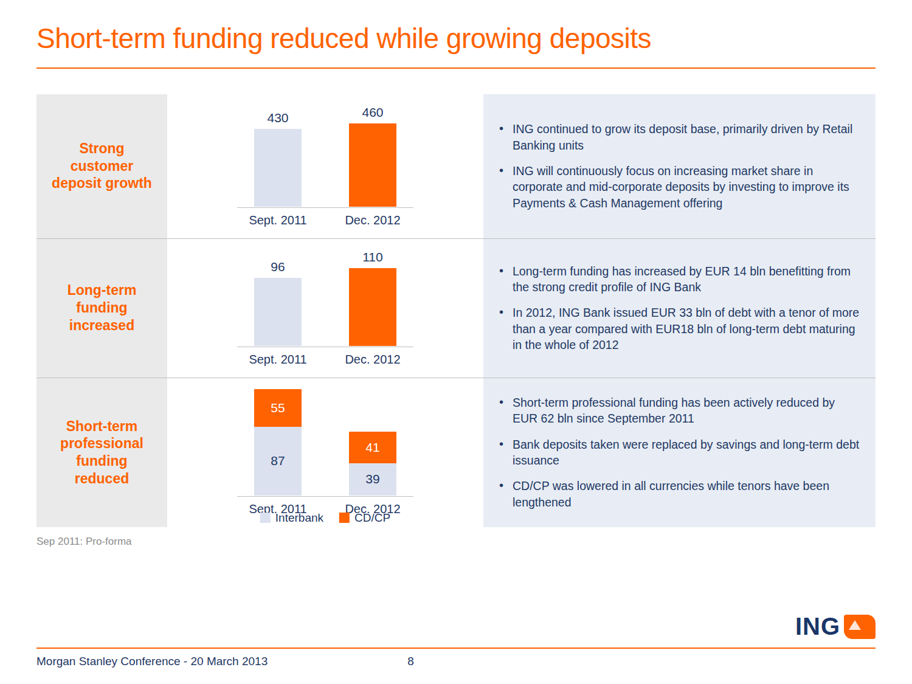Short-term funding reduced while growing deposits
Strong
customer
deposit growth
430
Sept. 2011
460
Dec. 2012
ING continued to grow its deposit base, primarily driven by Retail Banking units
ING will continuously focus on increasing market share in corporate and mid-corporate deposits by investing to improve its Payments & Cash Management offering
Long-term
funding
increased
96
Sept. 2011
110
Dec. 2012
Long-term funding has increased by EUR 14 bln benefitting from the strong credit profile of ING Bank
In 2012, ING Bank issued EUR 33 bln of debt with a tenor of more than a year compared with EUR18 bln of long-term debt maturing in the whole of 2012
Short-term
professional
funding
reduced
55
87
Sept. 2011
41
39
Dec. 2012
Interbank
CD/CP
Short-term professional funding has been actively reduced by EUR 62 bln since September 2011
Bank deposits taken were replaced by savings and long-term debt issuance
CD/CP was lowered in all currencies while tenors have been lengthened
Sep 2011: Pro-forma
ING
Morgan Stanley Conference - 20 March 2013 8